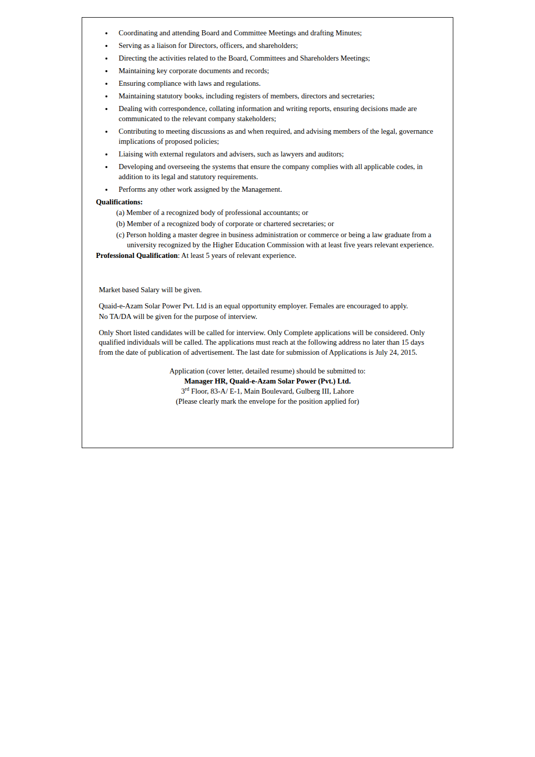Coordinating and attending Board and Committee Meetings and drafting Minutes;
Serving as a liaison for Directors, officers, and shareholders;
Directing the activities related to the Board, Committees and Shareholders Meetings;
Maintaining key corporate documents and records;
Ensuring compliance with laws and regulations.
Maintaining statutory books, including registers of members, directors and secretaries;
Dealing with correspondence, collating information and writing reports, ensuring decisions made are communicated to the relevant company stakeholders;
Contributing to meeting discussions as and when required, and advising members of the legal, governance implications of proposed policies;
Liaising with external regulators and advisers, such as lawyers and auditors;
Developing and overseeing the systems that ensure the company complies with all applicable codes, in addition to its legal and statutory requirements.
Performs any other work assigned by the Management.
Qualifications:
(a) Member of a recognized body of professional accountants; or
(b) Member of a recognized body of corporate or chartered secretaries; or
(c) Person holding a master degree in business administration or commerce or being a law graduate from a university recognized by the Higher Education Commission with at least five years relevant experience.
Professional Qualification: At least 5 years of relevant experience.
Market based Salary will be given.
Quaid-e-Azam Solar Power Pvt. Ltd is an equal opportunity employer. Females are encouraged to apply.
No TA/DA will be given for the purpose of interview.
Only Short listed candidates will be called for interview. Only Complete applications will be considered. Only qualified individuals will be called. The applications must reach at the following address no later than 15 days from the date of publication of advertisement. The last date for submission of Applications is July 24, 2015.
Application (cover letter, detailed resume) should be submitted to:
Manager HR, Quaid-e-Azam Solar Power (Pvt.) Ltd.
3rd Floor, 83-A/ E-1, Main Boulevard, Gulberg III, Lahore
(Please clearly mark the envelope for the position applied for)